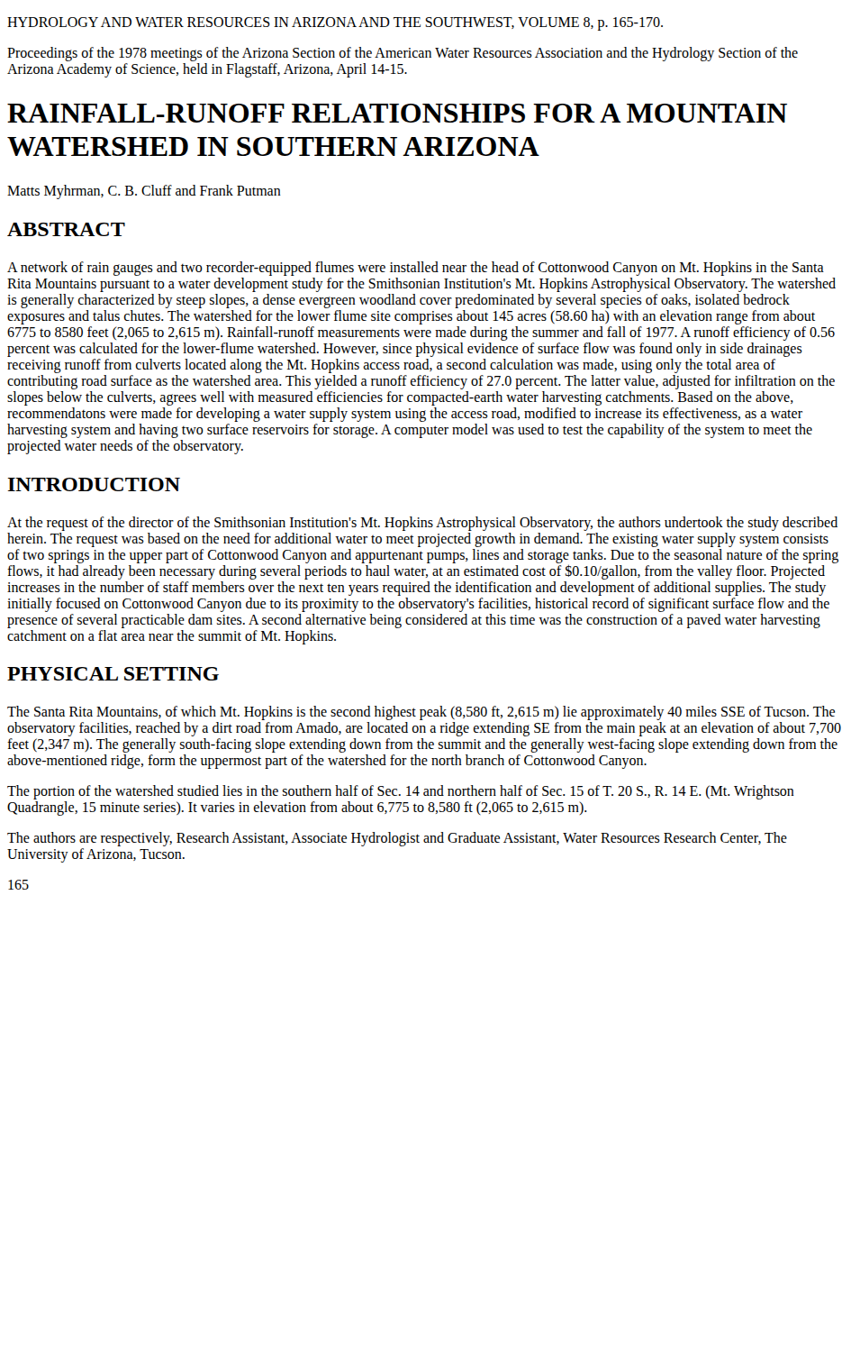HYDROLOGY AND WATER RESOURCES IN ARIZONA AND THE SOUTHWEST, VOLUME 8, p. 165-170.
Proceedings of the 1978 meetings of the Arizona Section of the American Water Resources Association and the Hydrology Section of the Arizona Academy of Science, held in Flagstaff, Arizona, April 14-15.
RAINFALL-RUNOFF RELATIONSHIPS FOR A MOUNTAIN WATERSHED IN SOUTHERN ARIZONA
Matts Myhrman, C. B. Cluff and Frank Putman
ABSTRACT
A network of rain gauges and two recorder-equipped flumes were installed near the head of Cottonwood Canyon on Mt. Hopkins in the Santa Rita Mountains pursuant to a water development study for the Smithsonian Institution's Mt. Hopkins Astrophysical Observatory. The watershed is generally characterized by steep slopes, a dense evergreen woodland cover predominated by several species of oaks, isolated bedrock exposures and talus chutes. The watershed for the lower flume site comprises about 145 acres (58.60 ha) with an elevation range from about 6775 to 8580 feet (2,065 to 2,615 m). Rainfall-runoff measurements were made during the summer and fall of 1977. A runoff efficiency of 0.56 percent was calculated for the lower-flume watershed. However, since physical evidence of surface flow was found only in side drainages receiving runoff from culverts located along the Mt. Hopkins access road, a second calculation was made, using only the total area of contributing road surface as the watershed area. This yielded a runoff efficiency of 27.0 percent. The latter value, adjusted for infiltration on the slopes below the culverts, agrees well with measured efficiencies for compacted-earth water harvesting catchments. Based on the above, recommendatons were made for developing a water supply system using the access road, modified to increase its effectiveness, as a water harvesting system and having two surface reservoirs for storage. A computer model was used to test the capability of the system to meet the projected water needs of the observatory.
INTRODUCTION
At the request of the director of the Smithsonian Institution's Mt. Hopkins Astrophysical Observatory, the authors undertook the study described herein. The request was based on the need for additional water to meet projected growth in demand. The existing water supply system consists of two springs in the upper part of Cottonwood Canyon and appurtenant pumps, lines and storage tanks. Due to the seasonal nature of the spring flows, it had already been necessary during several periods to haul water, at an estimated cost of $0.10/gallon, from the valley floor. Projected increases in the number of staff members over the next ten years required the identification and development of additional supplies. The study initially focused on Cottonwood Canyon due to its proximity to the observatory's facilities, historical record of significant surface flow and the presence of several practicable dam sites. A second alternative being considered at this time was the construction of a paved water harvesting catchment on a flat area near the summit of Mt. Hopkins.
PHYSICAL SETTING
The Santa Rita Mountains, of which Mt. Hopkins is the second highest peak (8,580 ft, 2,615 m) lie approximately 40 miles SSE of Tucson. The observatory facilities, reached by a dirt road from Amado, are located on a ridge extending SE from the main peak at an elevation of about 7,700 feet (2,347 m). The generally south-facing slope extending down from the summit and the generally west-facing slope extending down from the above-mentioned ridge, form the uppermost part of the watershed for the north branch of Cottonwood Canyon.
The portion of the watershed studied lies in the southern half of Sec. 14 and northern half of Sec. 15 of T. 20 S., R. 14 E. (Mt. Wrightson Quadrangle, 15 minute series). It varies in elevation from about 6,775 to 8,580 ft (2,065 to 2,615 m).
The authors are respectively, Research Assistant, Associate Hydrologist and Graduate Assistant, Water Resources Research Center, The University of Arizona, Tucson.
165